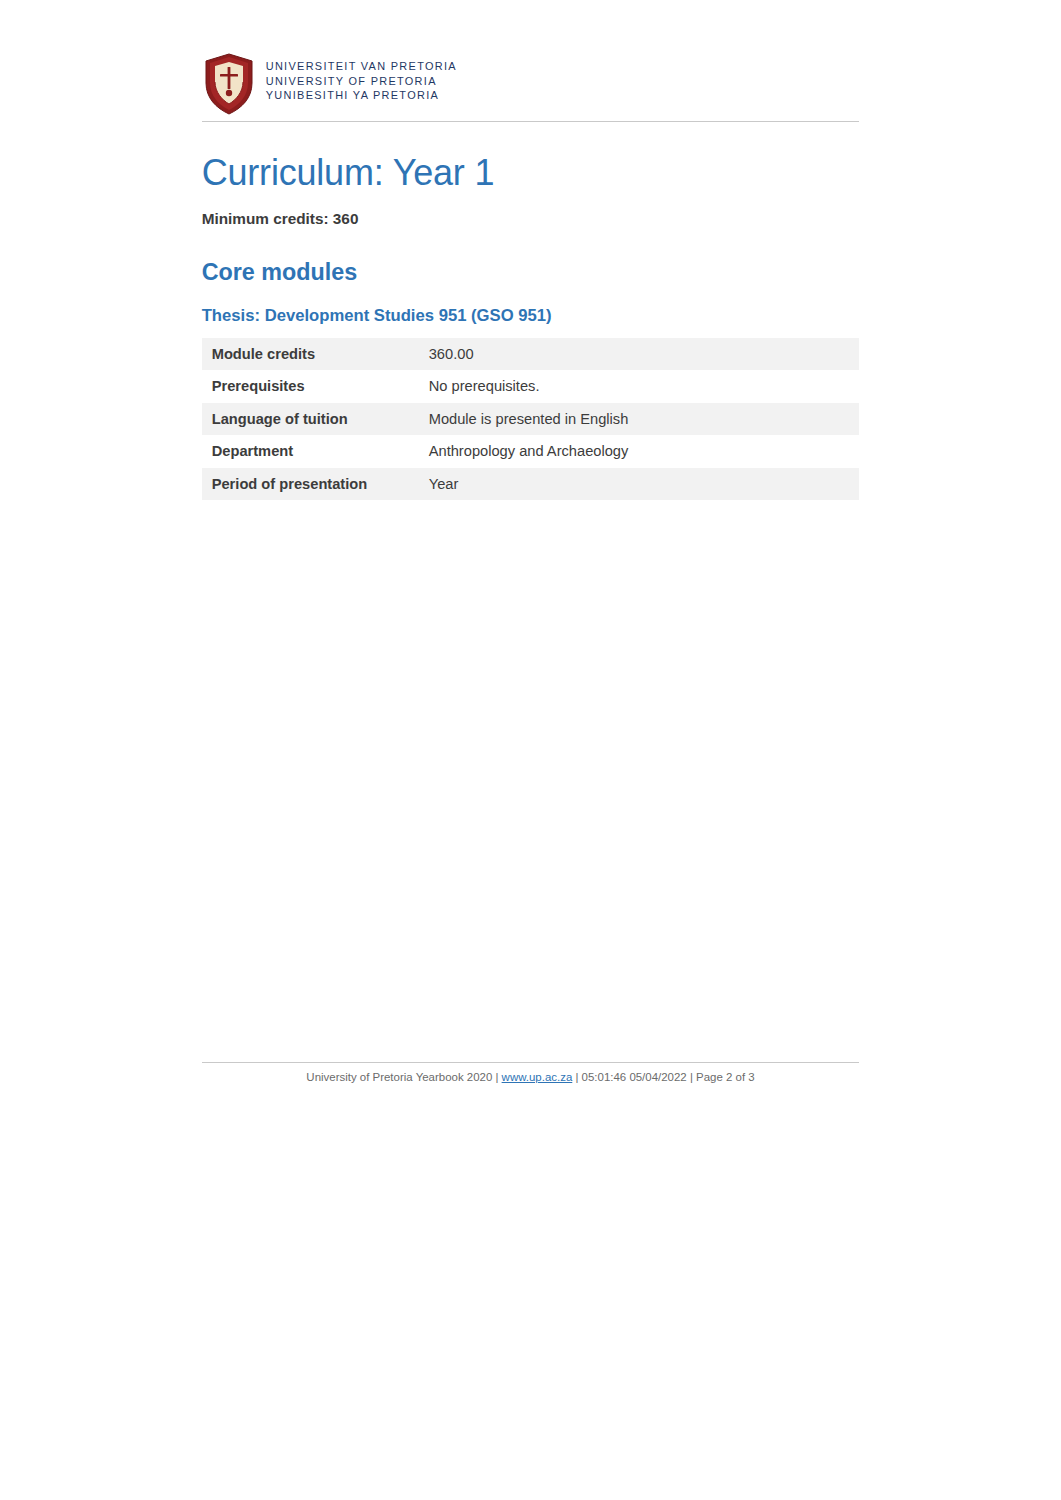Universiteit van Pretoria
University of Pretoria
Yunibesithi ya Pretoria
Curriculum: Year 1
Minimum credits: 360
Core modules
Thesis: Development Studies 951 (GSO 951)
| Module credits | 360.00 |
| Prerequisites | No prerequisites. |
| Language of tuition | Module is presented in English |
| Department | Anthropology and Archaeology |
| Period of presentation | Year |
University of Pretoria Yearbook 2020 | www.up.ac.za | 05:01:46 05/04/2022 | Page 2 of 3